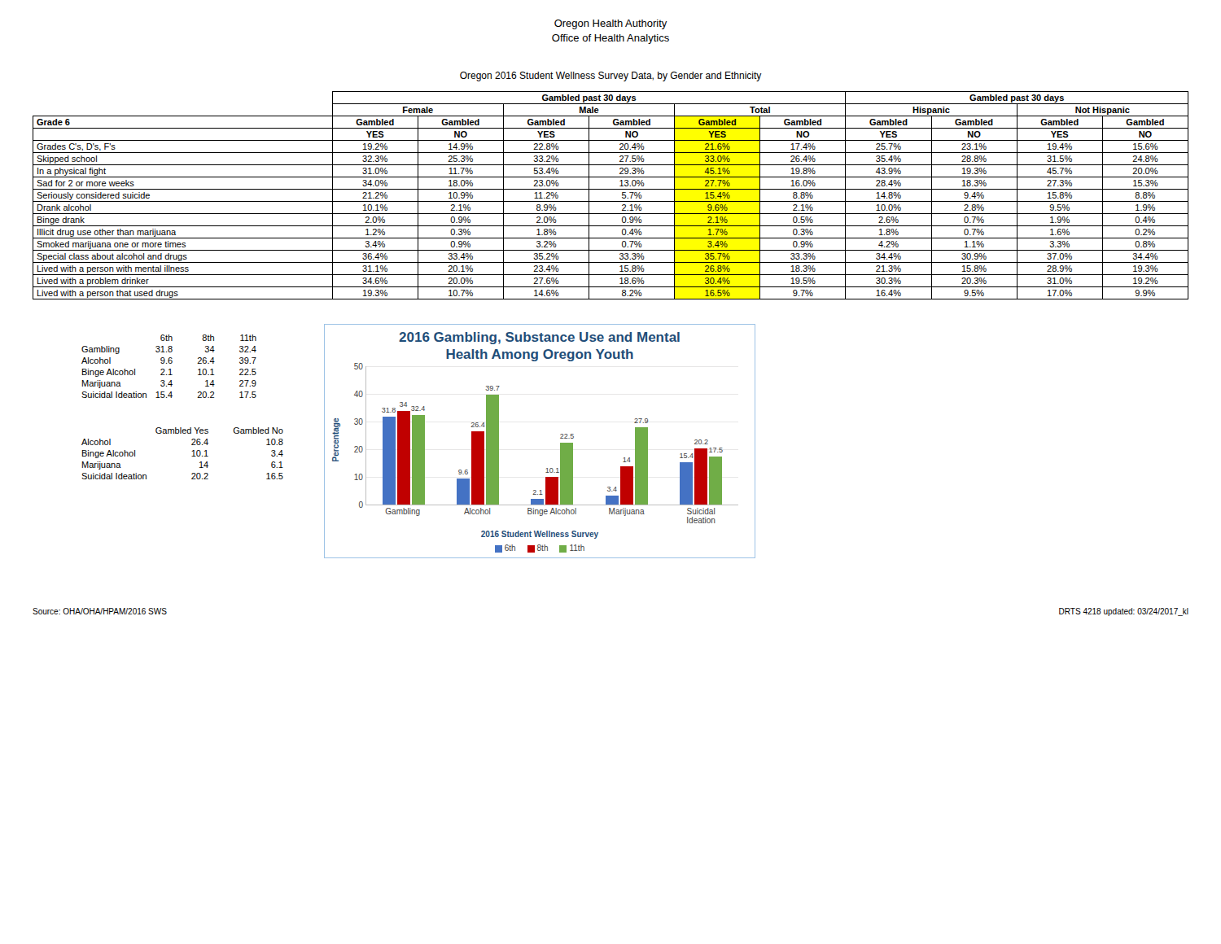Oregon Health Authority
Office of Health Analytics
Oregon 2016 Student Wellness Survey Data, by Gender and Ethnicity
| | Gambled past 30 days | Gambled past 30 days |
| --- | --- | --- |
| | Female | Male | Total | Hispanic | Not Hispanic |
| Grade 6 | Gambled | Gambled | Gambled | Gambled | Gambled | Gambled | Gambled | Gambled | Gambled | Gambled |
| | YES | NO | YES | NO | YES | NO | YES | NO | YES | NO |
| Grades C's, D's, F's | 19.2% | 14.9% | 22.8% | 20.4% | 21.6% | 17.4% | 25.7% | 23.1% | 19.4% | 15.6% |
| Skipped school | 32.3% | 25.3% | 33.2% | 27.5% | 33.0% | 26.4% | 35.4% | 28.8% | 31.5% | 24.8% |
| In a physical fight | 31.0% | 11.7% | 53.4% | 29.3% | 45.1% | 19.8% | 43.9% | 19.3% | 45.7% | 20.0% |
| Sad for 2 or more weeks | 34.0% | 18.0% | 23.0% | 13.0% | 27.7% | 16.0% | 28.4% | 18.3% | 27.3% | 15.3% |
| Seriously considered suicide | 21.2% | 10.9% | 11.2% | 5.7% | 15.4% | 8.8% | 14.8% | 9.4% | 15.8% | 8.8% |
| Drank alcohol | 10.1% | 2.1% | 8.9% | 2.1% | 9.6% | 2.1% | 10.0% | 2.8% | 9.5% | 1.9% |
| Binge drank | 2.0% | 0.9% | 2.0% | 0.9% | 2.1% | 0.5% | 2.6% | 0.7% | 1.9% | 0.4% |
| Illicit drug use other than marijuana | 1.2% | 0.3% | 1.8% | 0.4% | 1.7% | 0.3% | 1.8% | 0.7% | 1.6% | 0.2% |
| Smoked marijuana one or more times | 3.4% | 0.9% | 3.2% | 0.7% | 3.4% | 0.9% | 4.2% | 1.1% | 3.3% | 0.8% |
| Special class about alcohol and drugs | 36.4% | 33.4% | 35.2% | 33.3% | 35.7% | 33.3% | 34.4% | 30.9% | 37.0% | 34.4% |
| Lived with a person with mental illness | 31.1% | 20.1% | 23.4% | 15.8% | 26.8% | 18.3% | 21.3% | 15.8% | 28.9% | 19.3% |
| Lived with a problem drinker | 34.6% | 20.0% | 27.6% | 18.6% | 30.4% | 19.5% | 30.3% | 20.3% | 31.0% | 19.2% |
| Lived with a person that used drugs | 19.3% | 10.7% | 14.6% | 8.2% | 16.5% | 9.7% | 16.4% | 9.5% | 17.0% | 9.9% |
| | 6th | 8th | 11th |
| Gambling | 31.8 | 34 | 32.4 |
| Alcohol | 9.6 | 26.4 | 39.7 |
| Binge Alcohol | 2.1 | 10.1 | 22.5 |
| Marijuana | 3.4 | 14 | 27.9 |
| Suicidal Ideation | 15.4 | 20.2 | 17.5 |
| | Gambled Yes | Gambled No |
| Alcohol | 26.4 | 10.8 |
| Binge Alcohol | 10.1 | 3.4 |
| Marijuana | 14 | 6.1 |
| Suicidal Ideation | 20.2 | 16.5 |
2016 Gambling, Substance Use and Mental
Health Among Oregon Youth
Percentage
50 40 30 20 10 0
31.8
34
32.4
9.6
26.4
39.7
2.1
10.1
22.5
3.4
14
27.9
15.4
20.2
17.5
Gambling
Alcohol
Binge Alcohol
Marijuana
Suicidal
Ideation
2016 Student Wellness Survey
6th
8th
11th
Source: OHA/OHA/HPAM/2016 SWS
DRTS 4218 updated: 03/24/2017_kl